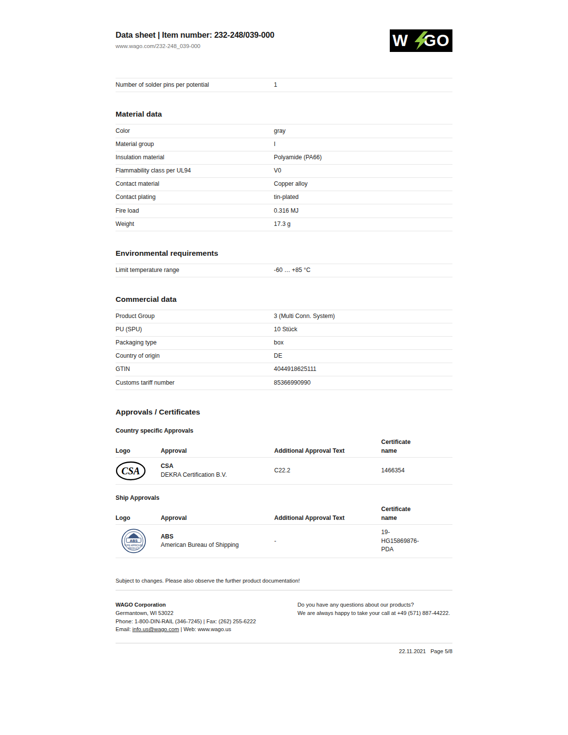Data sheet | Item number: 232-248/039-000
www.wago.com/232-248_039-000
W GO
| Number of solder pins per potential | 1 |
Material data
| Color | gray |
| Material group | I |
| Insulation material | Polyamide (PA66) |
| Flammability class per UL94 | V0 |
| Contact material | Copper alloy |
| Contact plating | tin-plated |
| Fire load | 0.316 MJ |
| Weight | 17.3 g |
Environmental requirements
| Limit temperature range | -60 … +85 °C |
Commercial data
| Product Group | 3 (Multi Conn. System) |
| PU (SPU) | 10 Stück |
| Packaging type | box |
| Country of origin | DE |
| GTIN | 4044918625111 |
| Customs tariff number | 85366990990 |
Approvals / Certificates
Country specific Approvals
| Logo | Approval | Additional Approval Text | Certificate name |
| --- | --- | --- | --- |
| CSA | CSA DEKRA Certification B.V. | C22.2 | 1466354 |
Ship Approvals
| Logo | Approval | Additional Approval Text | Certificate name |
| --- | --- | --- | --- |
| ABS TYPE APPROVED PRODUCT | ABS American Bureau of Shipping | - | 19- HG15869876- PDA |
Subject to changes. Please also observe the further product documentation!
WAGO Corporation
Germantown, WI 53022
Phone: 1-800-DIN-RAIL (346-7245) | Fax: (262) 255-6222
Email: info.us@wago.com | Web: www.wago.us
Do you have any questions about our products?
We are always happy to take your call at +49 (571) 887-44222.
22.11.2021 Page 5/8